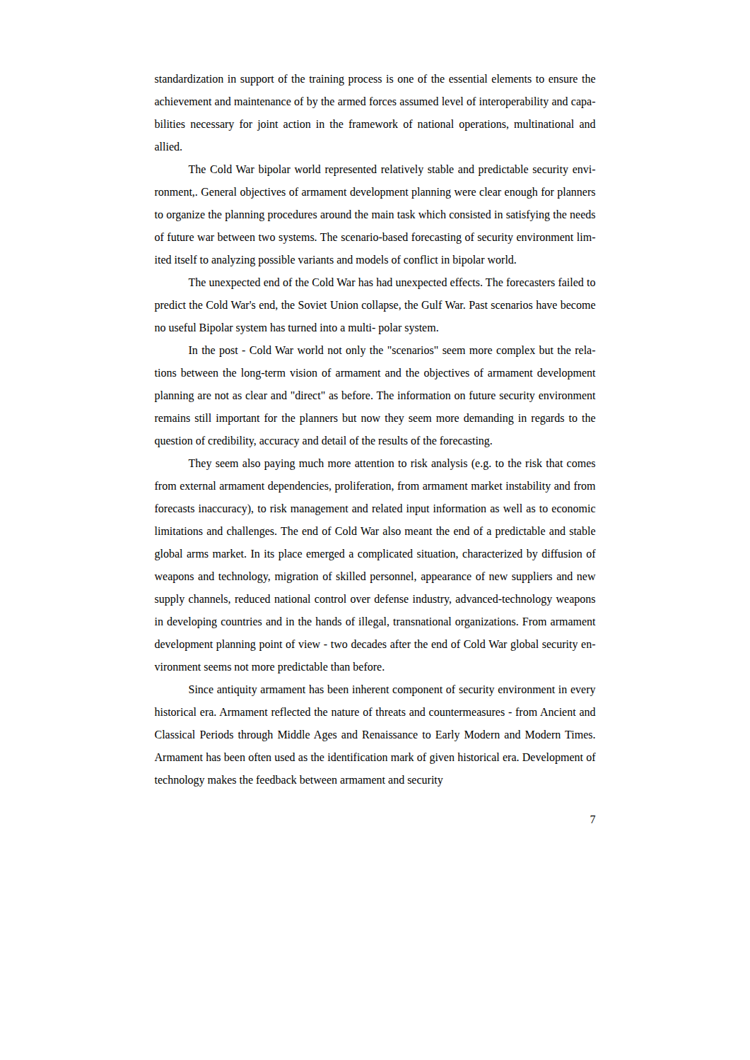standardization in support of the training process is one of the essential elements to ensure the achievement and maintenance of by the armed forces assumed level of interoperability and capabilities necessary for joint action in the framework of national operations, multinational and allied.
The Cold War bipolar world represented relatively stable and predictable security environment,. General objectives of armament development planning were clear enough for planners to organize the planning procedures around the main task which consisted in satisfying the needs of future war between two systems. The scenario-based forecasting of security environment limited itself to analyzing possible variants and models of conflict in bipolar world.
The unexpected end of the Cold War has had unexpected effects. The forecasters failed to predict the Cold War's end, the Soviet Union collapse, the Gulf War. Past scenarios have become no useful Bipolar system has turned into a multi- polar system.
In the post - Cold War world not only the "scenarios" seem more complex but the relations between the long-term vision of armament and the objectives of armament development planning are not as clear and "direct" as before. The information on future security environment remains still important for the planners but now they seem more demanding in regards to the question of credibility, accuracy and detail of the results of the forecasting.
They seem also paying much more attention to risk analysis (e.g. to the risk that comes from external armament dependencies, proliferation, from armament market instability and from forecasts inaccuracy), to risk management and related input information as well as to economic limitations and challenges. The end of Cold War also meant the end of a predictable and stable global arms market. In its place emerged a complicated situation, characterized by diffusion of weapons and technology, migration of skilled personnel, appearance of new suppliers and new supply channels, reduced national control over defense industry, advanced-technology weapons in developing countries and in the hands of illegal, transnational organizations. From armament development planning point of view - two decades after the end of Cold War global security environment seems not more predictable than before.
Since antiquity armament has been inherent component of security environment in every historical era. Armament reflected the nature of threats and countermeasures - from Ancient and Classical Periods through Middle Ages and Renaissance to Early Modern and Modern Times. Armament has been often used as the identification mark of given historical era. Development of technology makes the feedback between armament and security
7